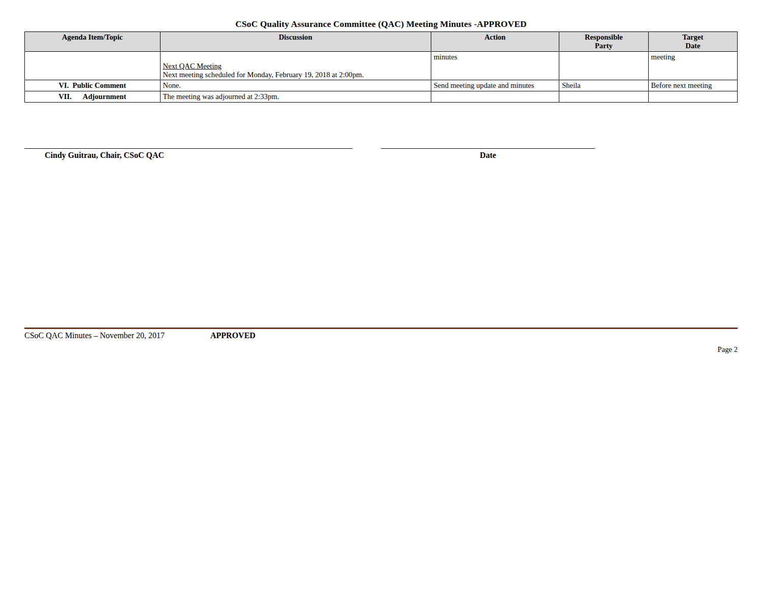CSoC Quality Assurance Committee (QAC) Meeting Minutes -APPROVED
| Agenda Item/Topic | Discussion | Action | Responsible Party | Target Date |
| --- | --- | --- | --- | --- |
| | Next QAC Meeting Next meeting scheduled for Monday, February 19, 2018 at 2:00pm. | minutes | | meeting |
| VI. Public Comment | None. | Send meeting update and minutes | Sheila | Before next meeting |
| VII. Adjournment | The meeting was adjourned at 2:33pm. | | | |
Cindy Guitrau, Chair, CSoC QAC
Date
CSoC QAC Minutes – November 20, 2017
APPROVED
Page 2